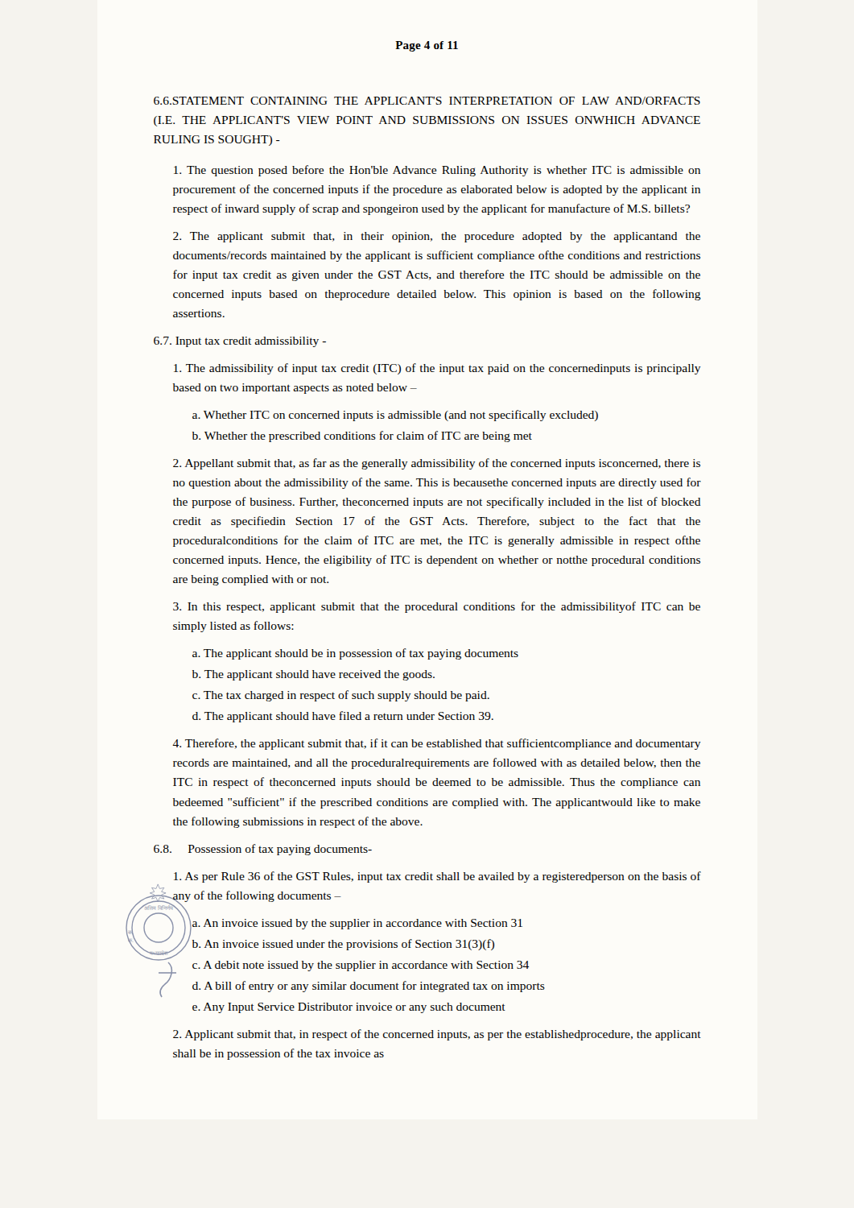Page 4 of 11
6.6.STATEMENT CONTAINING THE APPLICANT'S INTERPRETATION OF LAW AND/ORFACTS (I.E. THE APPLICANT'S VIEW POINT AND SUBMISSIONS ON ISSUES ONWHICH ADVANCE RULING IS SOUGHT) -
1. The question posed before the Hon'ble Advance Ruling Authority is whether ITC is admissible on procurement of the concerned inputs if the procedure as elaborated below is adopted by the applicant in respect of inward supply of scrap and spongeiron used by the applicant for manufacture of M.S. billets?
2. The applicant submit that, in their opinion, the procedure adopted by the applicantand the documents/records maintained by the applicant is sufficient compliance ofthe conditions and restrictions for input tax credit as given under the GST Acts, and therefore the ITC should be admissible on the concerned inputs based on theprocedure detailed below. This opinion is based on the following assertions.
6.7. Input tax credit admissibility -
1. The admissibility of input tax credit (ITC) of the input tax paid on the concernedinputs is principally based on two important aspects as noted below –
a. Whether ITC on concerned inputs is admissible (and not specifically excluded)
b. Whether the prescribed conditions for claim of ITC are being met
2. Appellant submit that, as far as the generally admissibility of the concerned inputs isconcerned, there is no question about the admissibility of the same. This is becausethe concerned inputs are directly used for the purpose of business. Further, theconcerned inputs are not specifically included in the list of blocked credit as specifiedin Section 17 of the GST Acts. Therefore, subject to the fact that the proceduralconditions for the claim of ITC are met, the ITC is generally admissible in respect ofthe concerned inputs. Hence, the eligibility of ITC is dependent on whether or notthe procedural conditions are being complied with or not.
3. In this respect, applicant submit that the procedural conditions for the admissibilityof ITC can be simply listed as follows:
a. The applicant should be in possession of tax paying documents
b. The applicant should have received the goods.
c. The tax charged in respect of such supply should be paid.
d. The applicant should have filed a return under Section 39.
4. Therefore, the applicant submit that, if it can be established that sufficientcompliance and documentary records are maintained, and all the proceduralrequirements are followed with as detailed below, then the ITC in respect of theconcerned inputs should be deemed to be admissible. Thus the compliance can bedeemed "sufficient" if the prescribed conditions are complied with. The applicantwould like to make the following submissions in respect of the above.
6.8. Possession of tax paying documents-
1. As per Rule 36 of the GST Rules, input tax credit shall be availed by a registeredperson on the basis of any of the following documents –
a. An invoice issued by the supplier in accordance with Section 31
b. An invoice issued under the provisions of Section 31(3)(f)
c. A debit note issued by the supplier in accordance with Section 34
d. A bill of entry or any similar document for integrated tax on imports
e. Any Input Service Distributor invoice or any such document
2. Applicant submit that, in respect of the concerned inputs, as per the establishedprocedure, the applicant shall be in possession of the tax invoice as
अतिम विनिर्णय मध्यप्रदेश क. क.